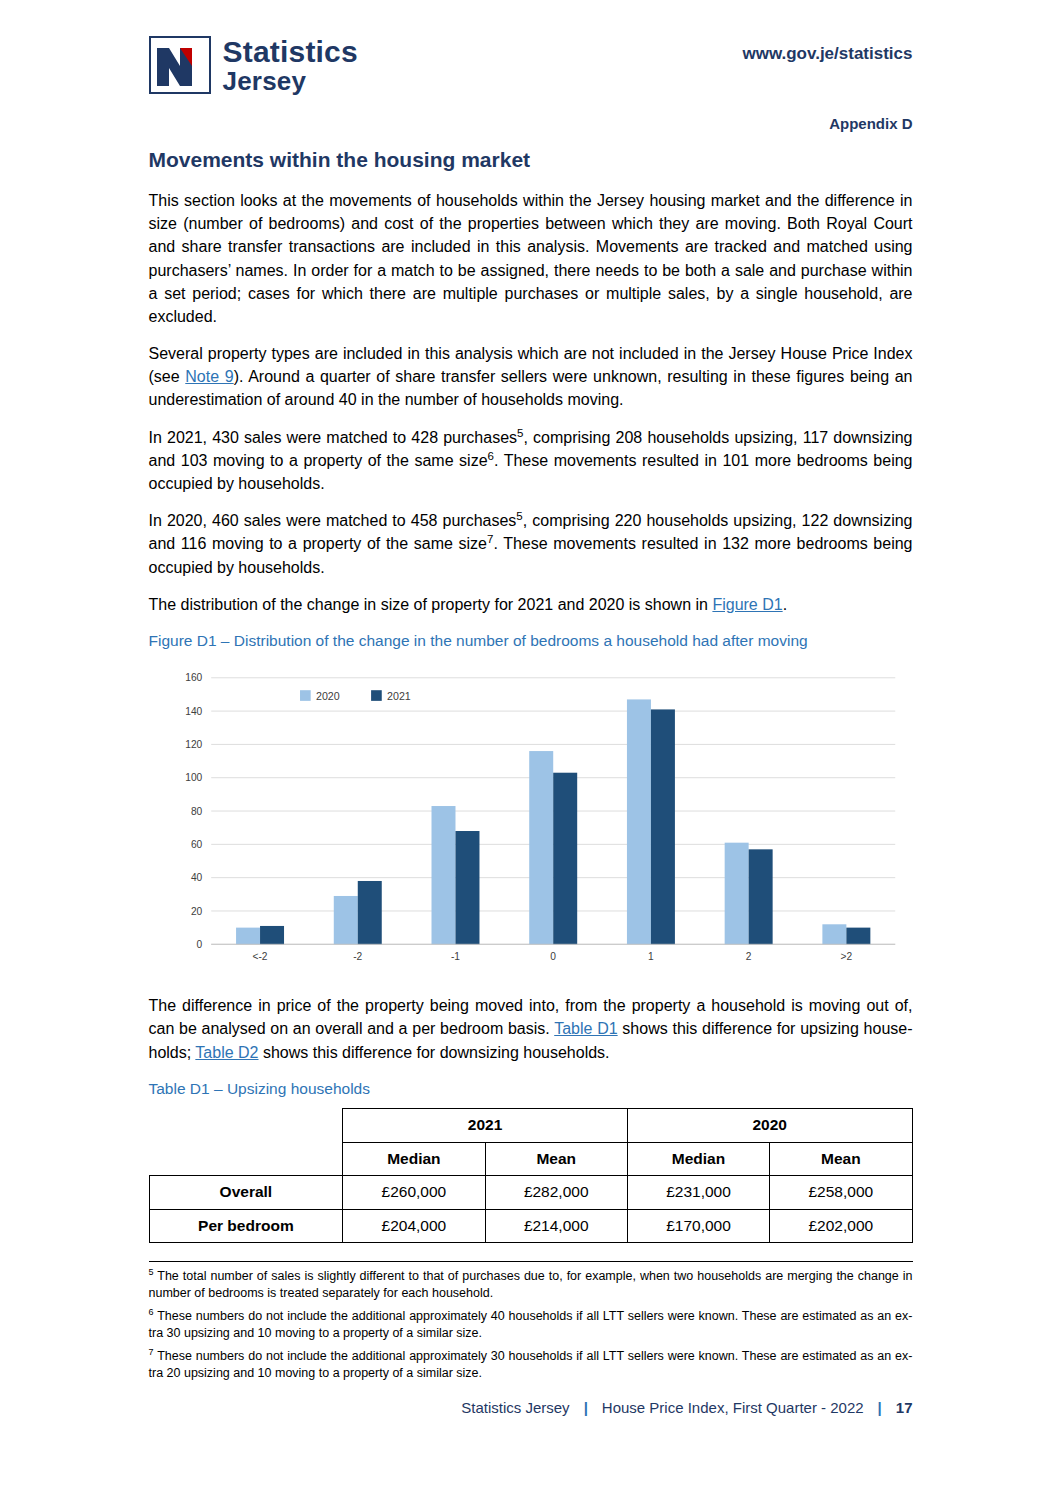Statistics Jersey
www.gov.je/statistics
Appendix D
Movements within the housing market
This section looks at the movements of households within the Jersey housing market and the difference in size (number of bedrooms) and cost of the properties between which they are moving. Both Royal Court and share transfer transactions are included in this analysis. Movements are tracked and matched using purchasers’ names. In order for a match to be assigned, there needs to be both a sale and purchase within a set period; cases for which there are multiple purchases or multiple sales, by a single household, are excluded.
Several property types are included in this analysis which are not included in the Jersey House Price Index (see Note 9). Around a quarter of share transfer sellers were unknown, resulting in these figures being an underestimation of around 40 in the number of households moving.
In 2021, 430 sales were matched to 428 purchases5, comprising 208 households upsizing, 117 downsizing and 103 moving to a property of the same size6. These movements resulted in 101 more bedrooms being occupied by households.
In 2020, 460 sales were matched to 458 purchases5, comprising 220 households upsizing, 122 downsizing and 116 moving to a property of the same size7. These movements resulted in 132 more bedrooms being occupied by households.
The distribution of the change in size of property for 2021 and 2020 is shown in Figure D1.
Figure D1 – Distribution of the change in the number of bedrooms a household had after moving
0 20 40 60 80 100 120 140 160 2020 2021 <-2 -2 -1 0 1 2 >2
The difference in price of the property being moved into, from the property a household is moving out of, can be analysed on an overall and a per bedroom basis. Table D1 shows this difference for upsizing households; Table D2 shows this difference for downsizing households.
Table D1 – Upsizing households
| | 2021 | 2020 |
| --- | --- | --- |
| Median | Mean | Median | Mean |
| Overall | £260,000 | £282,000 | £231,000 | £258,000 |
| Per bedroom | £204,000 | £214,000 | £170,000 | £202,000 |
5 The total number of sales is slightly different to that of purchases due to, for example, when two households are merging the change in number of bedrooms is treated separately for each household.
6 These numbers do not include the additional approximately 40 households if all LTT sellers were known. These are estimated as an extra 30 upsizing and 10 moving to a property of a similar size.
7 These numbers do not include the additional approximately 30 households if all LTT sellers were known. These are estimated as an extra 20 upsizing and 10 moving to a property of a similar size.
Statistics Jersey | House Price Index, First Quarter - 2022 | 17